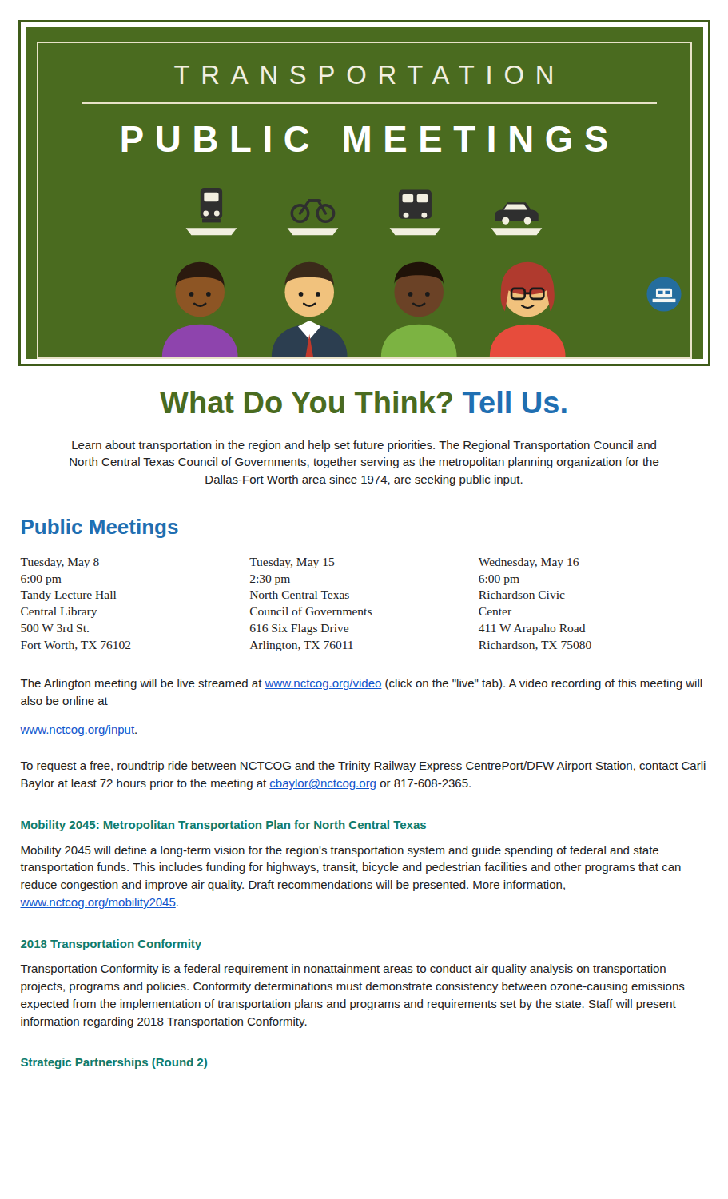Transportation
Public Meetings
What Do You Think? Tell Us.
Learn about transportation in the region and help set future priorities. The Regional Transportation Council and North Central Texas Council of Governments, together serving as the metropolitan planning organization for the Dallas-Fort Worth area since 1974, are seeking public input.
Public Meetings
| Tuesday, May 8 6:00 pm Tandy Lecture Hall Central Library 500 W 3rd St. Fort Worth, TX 76102 | Tuesday, May 15 2:30 pm North Central Texas Council of Governments 616 Six Flags Drive Arlington, TX 76011 | Wednesday, May 16 6:00 pm Richardson Civic Center 411 W Arapaho Road Richardson, TX 75080 |
The Arlington meeting will be live streamed at www.nctcog.org/video (click on the "live" tab). A video recording of this meeting will also be online at
www.nctcog.org/input.
To request a free, roundtrip ride between NCTCOG and the Trinity Railway Express CentrePort/DFW Airport Station, contact Carli Baylor at least 72 hours prior to the meeting at cbaylor@nctcog.org or 817-608-2365.
Mobility 2045: Metropolitan Transportation Plan for North Central Texas
Mobility 2045 will define a long-term vision for the region's transportation system and guide spending of federal and state transportation funds. This includes funding for highways, transit, bicycle and pedestrian facilities and other programs that can reduce congestion and improve air quality. Draft recommendations will be presented. More information, www.nctcog.org/mobility2045.
2018 Transportation Conformity
Transportation Conformity is a federal requirement in nonattainment areas to conduct air quality analysis on transportation projects, programs and policies. Conformity determinations must demonstrate consistency between ozone-causing emissions expected from the implementation of transportation plans and programs and requirements set by the state. Staff will present information regarding 2018 Transportation Conformity.
Strategic Partnerships (Round 2)